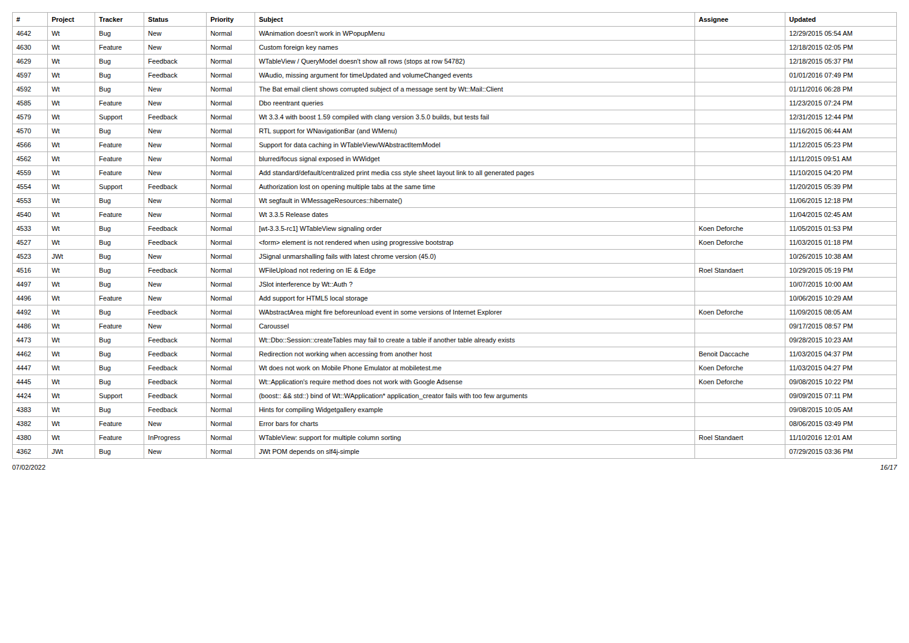| # | Project | Tracker | Status | Priority | Subject | Assignee | Updated |
| --- | --- | --- | --- | --- | --- | --- | --- |
| 4642 | Wt | Bug | New | Normal | WAnimation doesn't work in WPopupMenu | | 12/29/2015 05:54 AM |
| 4630 | Wt | Feature | New | Normal | Custom foreign key names | | 12/18/2015 02:05 PM |
| 4629 | Wt | Bug | Feedback | Normal | WTableView / QueryModel doesn't show all rows (stops at row 54782) | | 12/18/2015 05:37 PM |
| 4597 | Wt | Bug | Feedback | Normal | WAudio, missing argument for timeUpdated and volumeChanged events | | 01/01/2016 07:49 PM |
| 4592 | Wt | Bug | New | Normal | The Bat email client shows corrupted subject of a message sent by Wt::Mail::Client | | 01/11/2016 06:28 PM |
| 4585 | Wt | Feature | New | Normal | Dbo reentrant queries | | 11/23/2015 07:24 PM |
| 4579 | Wt | Support | Feedback | Normal | Wt 3.3.4 with boost 1.59 compiled with clang version 3.5.0 builds, but tests fail | | 12/31/2015 12:44 PM |
| 4570 | Wt | Bug | New | Normal | RTL support for WNavigationBar (and WMenu) | | 11/16/2015 06:44 AM |
| 4566 | Wt | Feature | New | Normal | Support for data caching in WTableView/WAbstractItemModel | | 11/12/2015 05:23 PM |
| 4562 | Wt | Feature | New | Normal | blurred/focus signal exposed in WWidget | | 11/11/2015 09:51 AM |
| 4559 | Wt | Feature | New | Normal | Add standard/default/centralized print media css style sheet layout link to all generated pages | | 11/10/2015 04:20 PM |
| 4554 | Wt | Support | Feedback | Normal | Authorization lost on opening multiple tabs at the same time | | 11/20/2015 05:39 PM |
| 4553 | Wt | Bug | New | Normal | Wt segfault in WMessageResources::hibernate() | | 11/06/2015 12:18 PM |
| 4540 | Wt | Feature | New | Normal | Wt 3.3.5 Release dates | | 11/04/2015 02:45 AM |
| 4533 | Wt | Bug | Feedback | Normal | [wt-3.3.5-rc1] WTableView signaling order | Koen Deforche | 11/05/2015 01:53 PM |
| 4527 | Wt | Bug | Feedback | Normal | <form> element is not rendered when using progressive bootstrap | Koen Deforche | 11/03/2015 01:18 PM |
| 4523 | JWt | Bug | New | Normal | JSignal unmarshalling fails with latest chrome version (45.0) | | 10/26/2015 10:38 AM |
| 4516 | Wt | Bug | Feedback | Normal | WFileUpload not redering on IE & Edge | Roel Standaert | 10/29/2015 05:19 PM |
| 4497 | Wt | Bug | New | Normal | JSlot interference by Wt::Auth ? | | 10/07/2015 10:00 AM |
| 4496 | Wt | Feature | New | Normal | Add support for HTML5 local storage | | 10/06/2015 10:29 AM |
| 4492 | Wt | Bug | Feedback | Normal | WAbstractArea might fire beforeunload event in some versions of Internet Explorer | Koen Deforche | 11/09/2015 08:05 AM |
| 4486 | Wt | Feature | New | Normal | Caroussel | | 09/17/2015 08:57 PM |
| 4473 | Wt | Bug | Feedback | Normal | Wt::Dbo::Session::createTables may fail to create a table if another table already exists | | 09/28/2015 10:23 AM |
| 4462 | Wt | Bug | Feedback | Normal | Redirection not working when accessing from another host | Benoit Daccache | 11/03/2015 04:37 PM |
| 4447 | Wt | Bug | Feedback | Normal | Wt does not work on Mobile Phone Emulator at mobiletest.me | Koen Deforche | 11/03/2015 04:27 PM |
| 4445 | Wt | Bug | Feedback | Normal | Wt::Application's require method does not work with Google Adsense | Koen Deforche | 09/08/2015 10:22 PM |
| 4424 | Wt | Support | Feedback | Normal | (boost:: && std::) bind of Wt::WApplication* application_creator fails with too few arguments | | 09/09/2015 07:11 PM |
| 4383 | Wt | Bug | Feedback | Normal | Hints for compiling Widgetgallery example | | 09/08/2015 10:05 AM |
| 4382 | Wt | Feature | New | Normal | Error bars for charts | | 08/06/2015 03:49 PM |
| 4380 | Wt | Feature | InProgress | Normal | WTableView: support for multiple column sorting | Roel Standaert | 11/10/2016 12:01 AM |
| 4362 | JWt | Bug | New | Normal | JWt POM depends on slf4j-simple | | 07/29/2015 03:36 PM |
07/02/2022 16/17